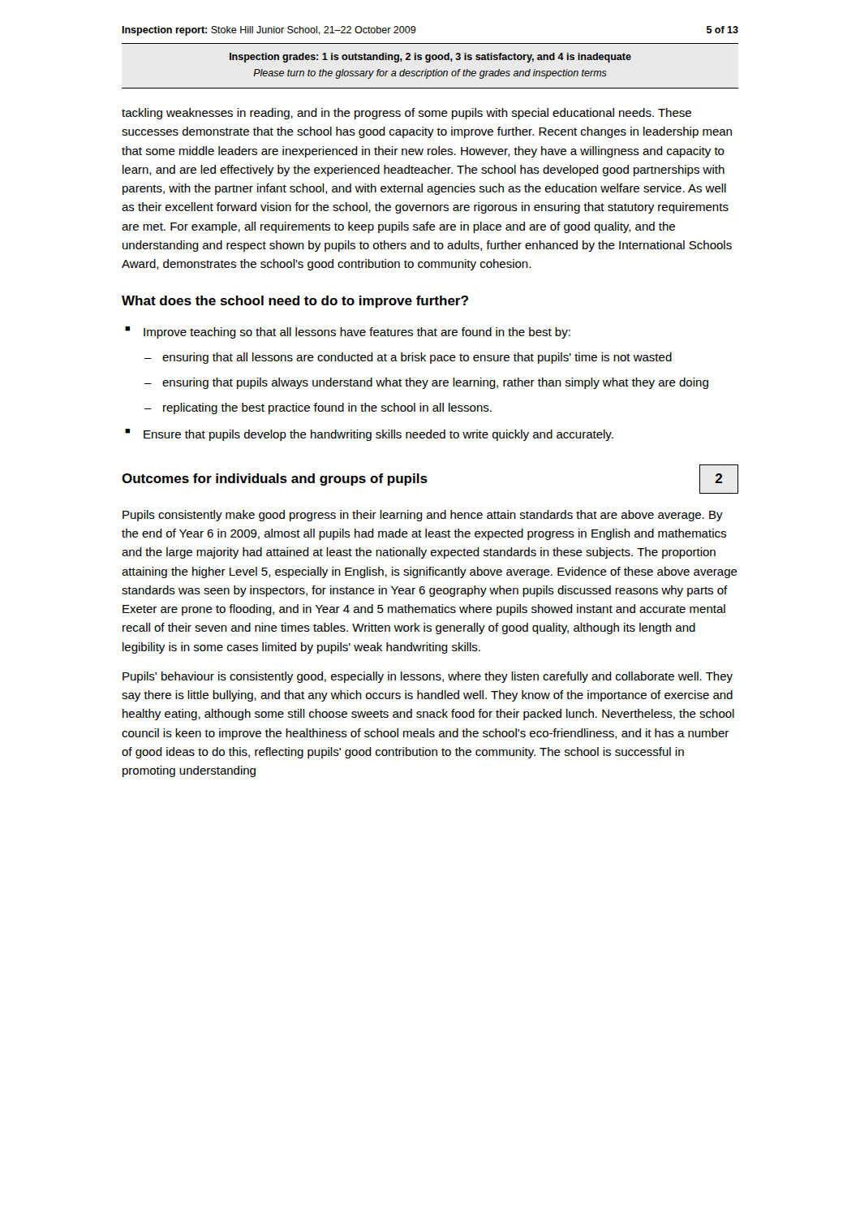Inspection report: Stoke Hill Junior School, 21–22 October 2009
5 of 13
Inspection grades: 1 is outstanding, 2 is good, 3 is satisfactory, and 4 is inadequate
Please turn to the glossary for a description of the grades and inspection terms
tackling weaknesses in reading, and in the progress of some pupils with special educational needs. These successes demonstrate that the school has good capacity to improve further. Recent changes in leadership mean that some middle leaders are inexperienced in their new roles. However, they have a willingness and capacity to learn, and are led effectively by the experienced headteacher. The school has developed good partnerships with parents, with the partner infant school, and with external agencies such as the education welfare service. As well as their excellent forward vision for the school, the governors are rigorous in ensuring that statutory requirements are met. For example, all requirements to keep pupils safe are in place and are of good quality, and the understanding and respect shown by pupils to others and to adults, further enhanced by the International Schools Award, demonstrates the school's good contribution to community cohesion.
What does the school need to do to improve further?
Improve teaching so that all lessons have features that are found in the best by:
ensuring that all lessons are conducted at a brisk pace to ensure that pupils' time is not wasted
ensuring that pupils always understand what they are learning, rather than simply what they are doing
replicating the best practice found in the school in all lessons.
Ensure that pupils develop the handwriting skills needed to write quickly and accurately.
Outcomes for individuals and groups of pupils
2
Pupils consistently make good progress in their learning and hence attain standards that are above average. By the end of Year 6 in 2009, almost all pupils had made at least the expected progress in English and mathematics and the large majority had attained at least the nationally expected standards in these subjects. The proportion attaining the higher Level 5, especially in English, is significantly above average. Evidence of these above average standards was seen by inspectors, for instance in Year 6 geography when pupils discussed reasons why parts of Exeter are prone to flooding, and in Year 4 and 5 mathematics where pupils showed instant and accurate mental recall of their seven and nine times tables. Written work is generally of good quality, although its length and legibility is in some cases limited by pupils' weak handwriting skills.
Pupils' behaviour is consistently good, especially in lessons, where they listen carefully and collaborate well. They say there is little bullying, and that any which occurs is handled well. They know of the importance of exercise and healthy eating, although some still choose sweets and snack food for their packed lunch. Nevertheless, the school council is keen to improve the healthiness of school meals and the school's eco-friendliness, and it has a number of good ideas to do this, reflecting pupils' good contribution to the community. The school is successful in promoting understanding